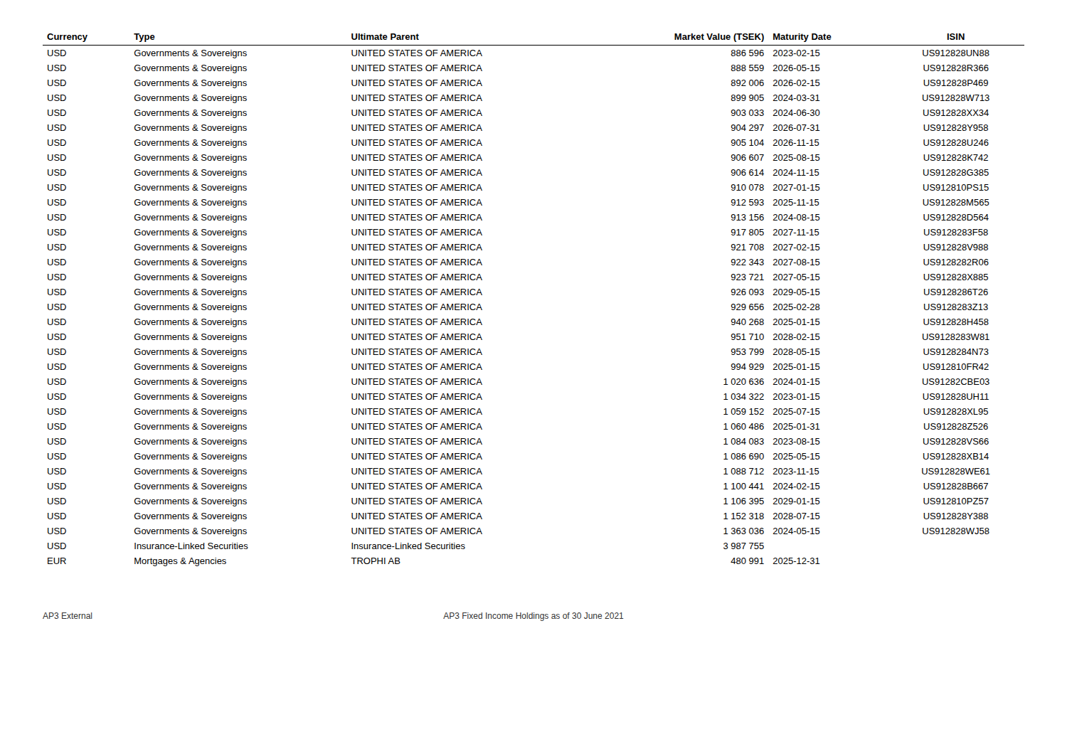| Currency | Type | Ultimate Parent | Market Value (TSEK) | Maturity Date | ISIN |
| --- | --- | --- | --- | --- | --- |
| USD | Governments & Sovereigns | UNITED STATES OF AMERICA | 886 596 | 2023-02-15 | US912828UN88 |
| USD | Governments & Sovereigns | UNITED STATES OF AMERICA | 888 559 | 2026-05-15 | US912828R366 |
| USD | Governments & Sovereigns | UNITED STATES OF AMERICA | 892 006 | 2026-02-15 | US912828P469 |
| USD | Governments & Sovereigns | UNITED STATES OF AMERICA | 899 905 | 2024-03-31 | US912828W713 |
| USD | Governments & Sovereigns | UNITED STATES OF AMERICA | 903 033 | 2024-06-30 | US912828XX34 |
| USD | Governments & Sovereigns | UNITED STATES OF AMERICA | 904 297 | 2026-07-31 | US912828Y958 |
| USD | Governments & Sovereigns | UNITED STATES OF AMERICA | 905 104 | 2026-11-15 | US912828U246 |
| USD | Governments & Sovereigns | UNITED STATES OF AMERICA | 906 607 | 2025-08-15 | US912828K742 |
| USD | Governments & Sovereigns | UNITED STATES OF AMERICA | 906 614 | 2024-11-15 | US912828G385 |
| USD | Governments & Sovereigns | UNITED STATES OF AMERICA | 910 078 | 2027-01-15 | US912810PS15 |
| USD | Governments & Sovereigns | UNITED STATES OF AMERICA | 912 593 | 2025-11-15 | US912828M565 |
| USD | Governments & Sovereigns | UNITED STATES OF AMERICA | 913 156 | 2024-08-15 | US912828D564 |
| USD | Governments & Sovereigns | UNITED STATES OF AMERICA | 917 805 | 2027-11-15 | US9128283F58 |
| USD | Governments & Sovereigns | UNITED STATES OF AMERICA | 921 708 | 2027-02-15 | US912828V988 |
| USD | Governments & Sovereigns | UNITED STATES OF AMERICA | 922 343 | 2027-08-15 | US9128282R06 |
| USD | Governments & Sovereigns | UNITED STATES OF AMERICA | 923 721 | 2027-05-15 | US912828X885 |
| USD | Governments & Sovereigns | UNITED STATES OF AMERICA | 926 093 | 2029-05-15 | US9128286T26 |
| USD | Governments & Sovereigns | UNITED STATES OF AMERICA | 929 656 | 2025-02-28 | US9128283Z13 |
| USD | Governments & Sovereigns | UNITED STATES OF AMERICA | 940 268 | 2025-01-15 | US912828H458 |
| USD | Governments & Sovereigns | UNITED STATES OF AMERICA | 951 710 | 2028-02-15 | US9128283W81 |
| USD | Governments & Sovereigns | UNITED STATES OF AMERICA | 953 799 | 2028-05-15 | US9128284N73 |
| USD | Governments & Sovereigns | UNITED STATES OF AMERICA | 994 929 | 2025-01-15 | US912810FR42 |
| USD | Governments & Sovereigns | UNITED STATES OF AMERICA | 1 020 636 | 2024-01-15 | US91282CBE03 |
| USD | Governments & Sovereigns | UNITED STATES OF AMERICA | 1 034 322 | 2023-01-15 | US912828UH11 |
| USD | Governments & Sovereigns | UNITED STATES OF AMERICA | 1 059 152 | 2025-07-15 | US912828XL95 |
| USD | Governments & Sovereigns | UNITED STATES OF AMERICA | 1 060 486 | 2025-01-31 | US912828Z526 |
| USD | Governments & Sovereigns | UNITED STATES OF AMERICA | 1 084 083 | 2023-08-15 | US912828VS66 |
| USD | Governments & Sovereigns | UNITED STATES OF AMERICA | 1 086 690 | 2025-05-15 | US912828XB14 |
| USD | Governments & Sovereigns | UNITED STATES OF AMERICA | 1 088 712 | 2023-11-15 | US912828WE61 |
| USD | Governments & Sovereigns | UNITED STATES OF AMERICA | 1 100 441 | 2024-02-15 | US912828B667 |
| USD | Governments & Sovereigns | UNITED STATES OF AMERICA | 1 106 395 | 2029-01-15 | US912810PZ57 |
| USD | Governments & Sovereigns | UNITED STATES OF AMERICA | 1 152 318 | 2028-07-15 | US912828Y388 |
| USD | Governments & Sovereigns | UNITED STATES OF AMERICA | 1 363 036 | 2024-05-15 | US912828WJ58 |
| USD | Insurance-Linked Securities | Insurance-Linked Securities | 3 987 755 | | |
| EUR | Mortgages & Agencies | TROPHI AB | 480 991 | 2025-12-31 | |
AP3 External
AP3 Fixed Income Holdings as of 30 June 2021